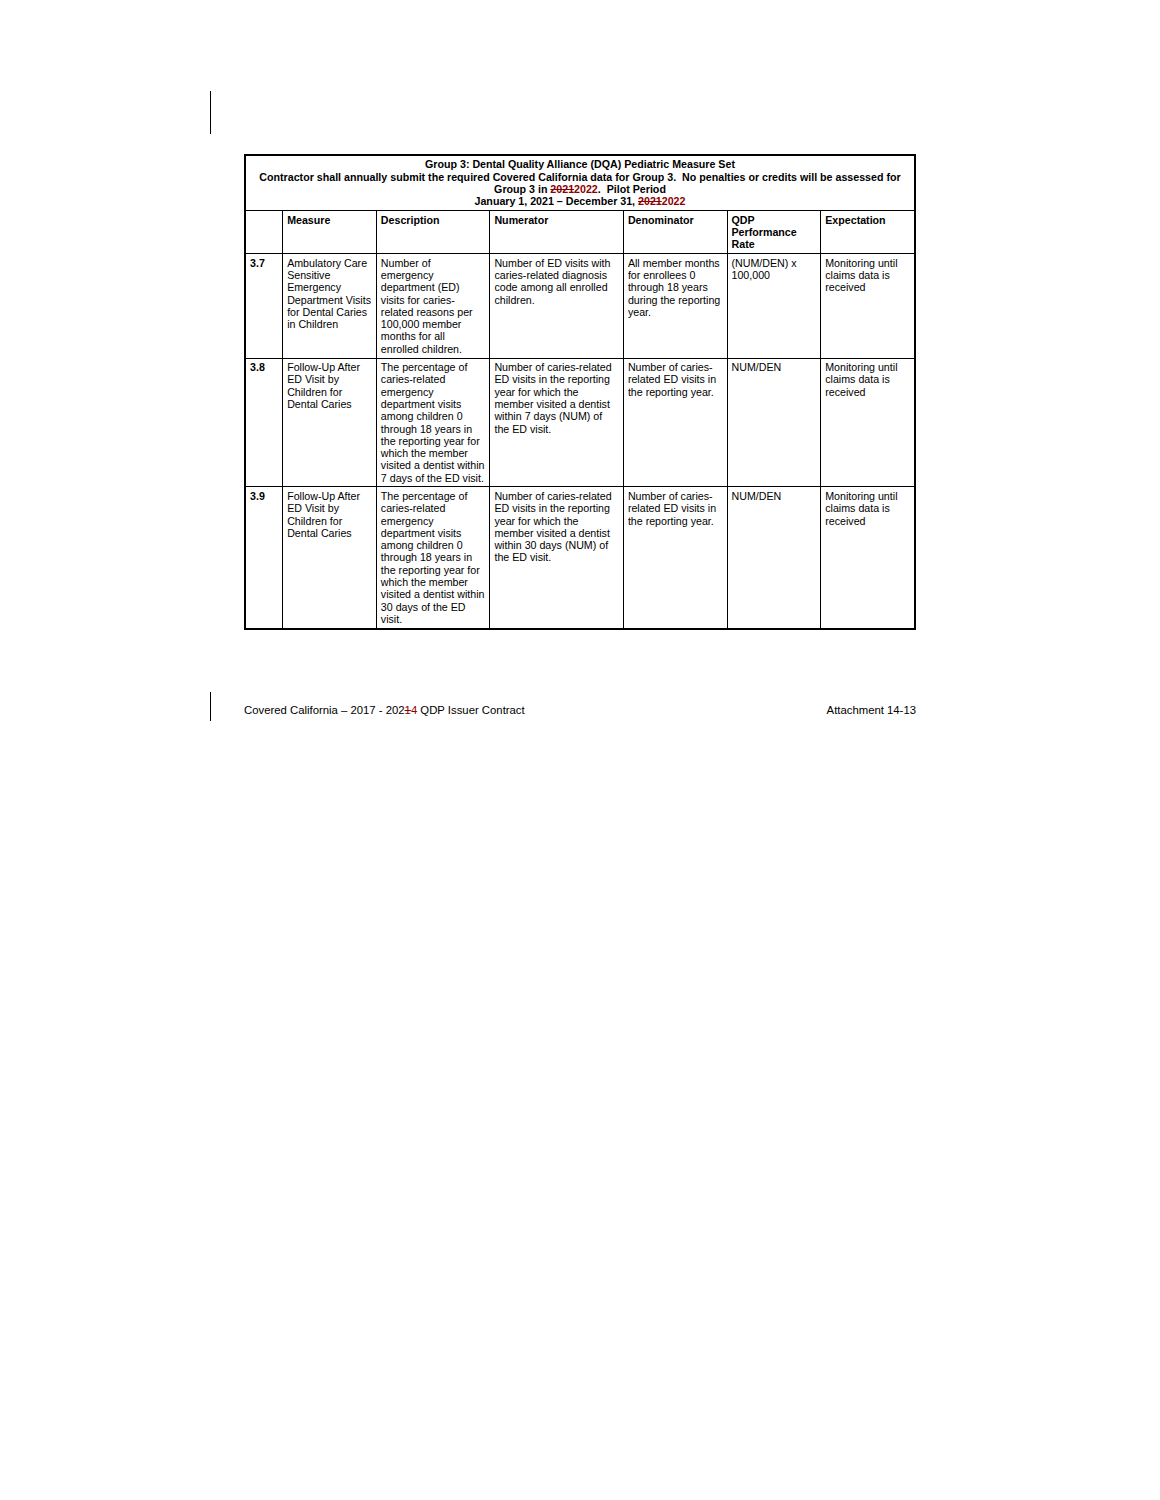| Group 3: Dental Quality Alliance (DQA) Pediatric Measure Set Contractor shall annually submit the required Covered California data for Group 3. No penalties or credits will be assessed for Group 3 in 2021 2022 . Pilot Period January 1, 2021 – December 31, 2021 2022 |
| | Measure | Description | Numerator | Denominator | QDP Performance Rate | Expectation |
| 3.7 | Ambulatory Care Sensitive Emergency Department Visits for Dental Caries in Children | Number of emergency department (ED) visits for caries-related reasons per 100,000 member months for all enrolled children. | Number of ED visits with caries-related diagnosis code among all enrolled children. | All member months for enrollees 0 through 18 years during the reporting year. | (NUM/DEN) x 100,000 | Monitoring until claims data is received |
| 3.8 | Follow-Up After ED Visit by Children for Dental Caries | The percentage of caries-related emergency department visits among children 0 through 18 years in the reporting year for which the member visited a dentist within 7 days of the ED visit. | Number of caries-related ED visits in the reporting year for which the member visited a dentist within 7 days (NUM) of the ED visit. | Number of caries-related ED visits in the reporting year. | NUM/DEN | Monitoring until claims data is received |
| 3.9 | Follow-Up After ED Visit by Children for Dental Caries | The percentage of caries-related emergency department visits among children 0 through 18 years in the reporting year for which the member visited a dentist within 30 days of the ED visit. | Number of caries-related ED visits in the reporting year for which the member visited a dentist within 30 days (NUM) of the ED visit. | Number of caries-related ED visits in the reporting year. | NUM/DEN | Monitoring until claims data is received |
Covered California – 2017 - 20214 QDP Issuer Contract
Attachment 14-13